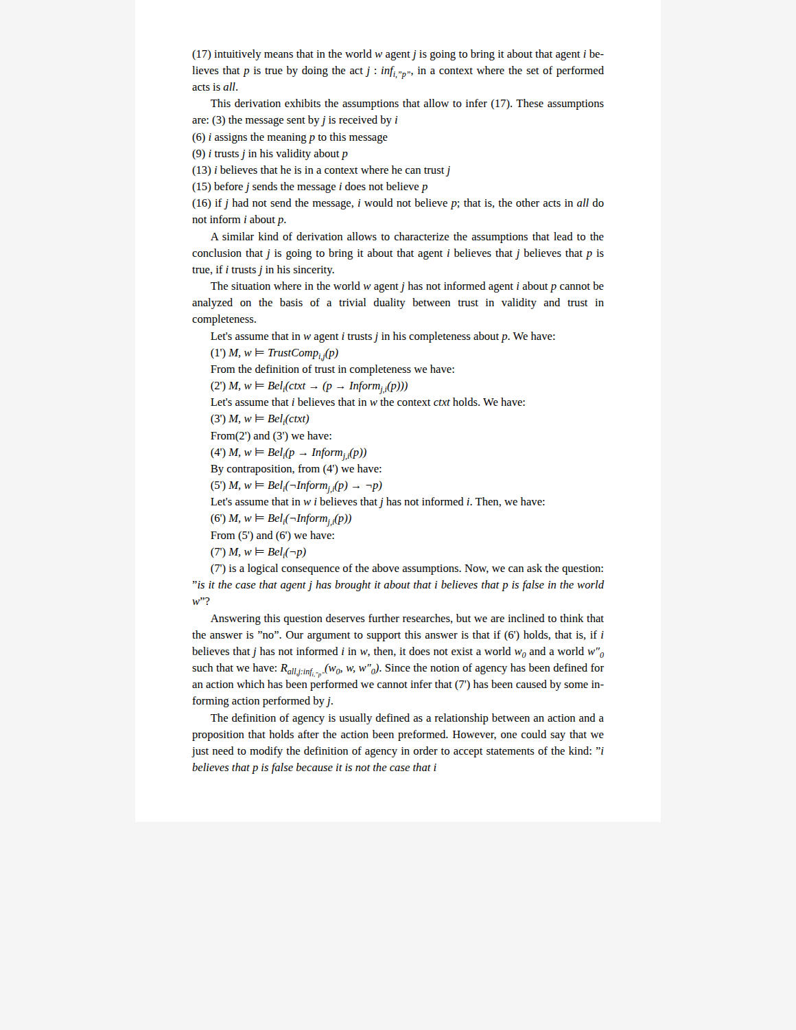(17) intuitively means that in the world w agent j is going to bring it about that agent i believes that p is true by doing the act j : infi,”p”, in a context where the set of performed acts is all.
This derivation exhibits the assumptions that allow to infer (17). These assumptions are: (3) the message sent by j is received by i
(6) i assigns the meaning p to this message
(9) i trusts j in his validity about p
(13) i believes that he is in a context where he can trust j
(15) before j sends the message i does not believe p
(16) if j had not send the message, i would not believe p; that is, the other acts in all do not inform i about p.
A similar kind of derivation allows to characterize the assumptions that lead to the conclusion that j is going to bring it about that agent i believes that j believes that p is true, if i trusts j in his sincerity.
The situation where in the world w agent j has not informed agent i about p cannot be analyzed on the basis of a trivial duality between trust in validity and trust in completeness.
Let's assume that in w agent i trusts j in his completeness about p. We have:
(1') M, w ⊨ TrustCompi,j(p)
From the definition of trust in completeness we have:
(2') M, w ⊨ Beli(ctxt → (p → Informj,i(p)))
Let's assume that i believes that in w the context ctxt holds. We have:
(3') M, w ⊨ Beli(ctxt)
From(2') and (3') we have:
(4') M, w ⊨ Beli(p → Informj,i(p))
By contraposition, from (4') we have:
(5') M, w ⊨ Beli(¬Informj,i(p) → ¬p)
Let's assume that in w i believes that j has not informed i. Then, we have:
(6') M, w ⊨ Beli(¬Informj,i(p))
From (5') and (6') we have:
(7') M, w ⊨ Beli(¬p)
(7') is a logical consequence of the above assumptions. Now, we can ask the question: ”is it the case that agent j has brought it about that i believes that p is false in the world w”?
Answering this question deserves further researches, but we are inclined to think that the answer is ”no”. Our argument to support this answer is that if (6') holds, that is, if i believes that j has not informed i in w, then, it does not exist a world w0 and a world w″0 such that we have: Rall,j:infi,”p”(w0, w, w″0). Since the notion of agency has been defined for an action which has been performed we cannot infer that (7') has been caused by some informing action performed by j.
The definition of agency is usually defined as a relationship between an action and a proposition that holds after the action been preformed. However, one could say that we just need to modify the definition of agency in order to accept statements of the kind: ”i believes that p is false because it is not the case that i